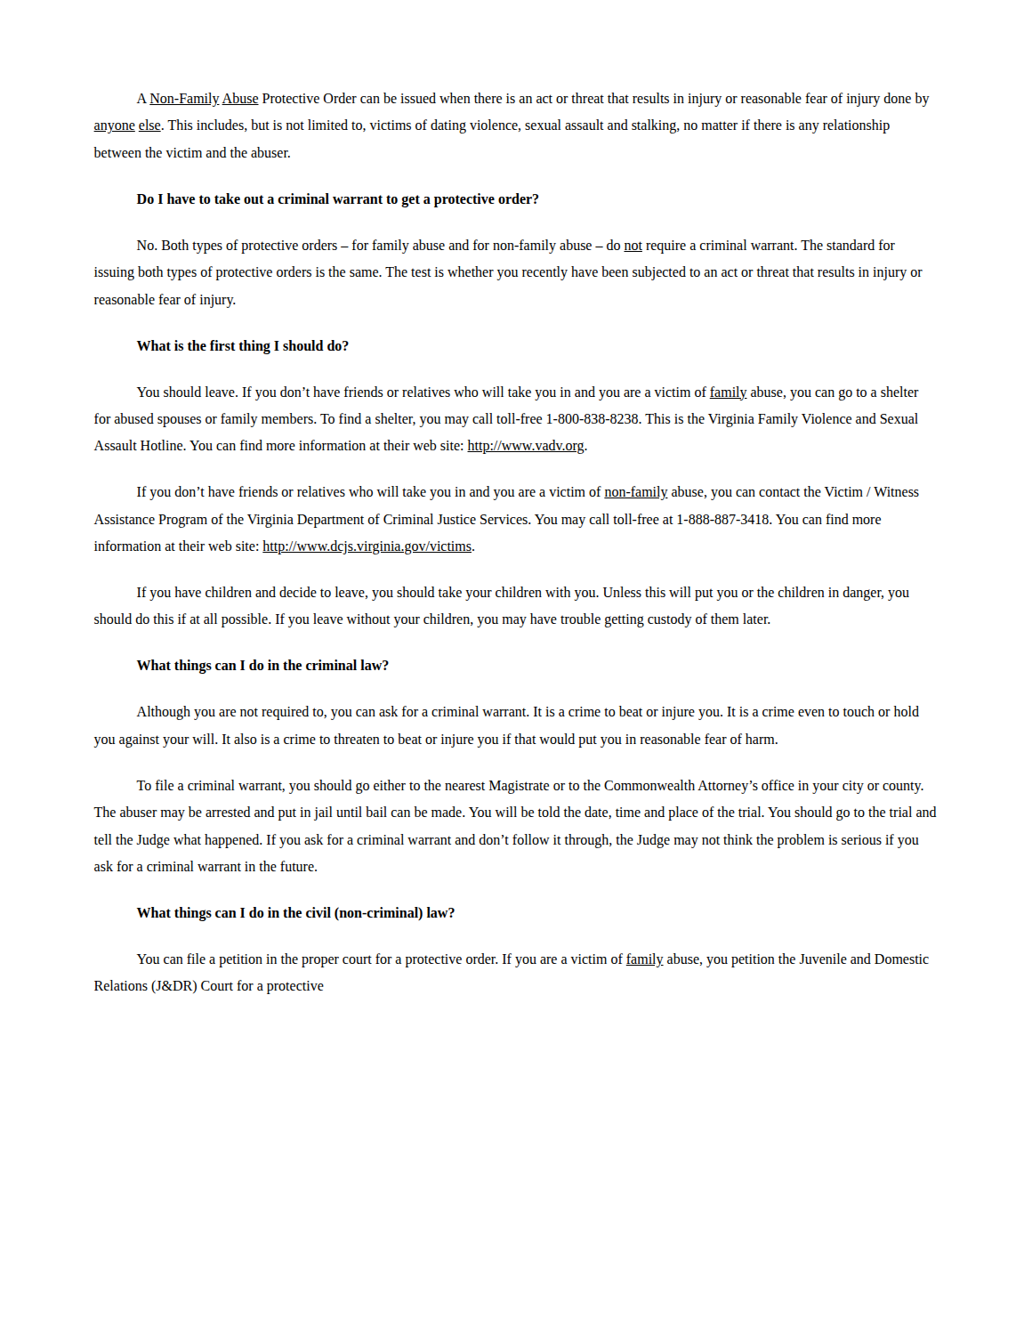A Non-Family Abuse Protective Order can be issued when there is an act or threat that results in injury or reasonable fear of injury done by anyone else. This includes, but is not limited to, victims of dating violence, sexual assault and stalking, no matter if there is any relationship between the victim and the abuser.
Do I have to take out a criminal warrant to get a protective order?
No. Both types of protective orders – for family abuse and for non-family abuse – do not require a criminal warrant. The standard for issuing both types of protective orders is the same. The test is whether you recently have been subjected to an act or threat that results in injury or reasonable fear of injury.
What is the first thing I should do?
You should leave. If you don’t have friends or relatives who will take you in and you are a victim of family abuse, you can go to a shelter for abused spouses or family members. To find a shelter, you may call toll-free 1-800-838-8238. This is the Virginia Family Violence and Sexual Assault Hotline. You can find more information at their web site: http://www.vadv.org.
If you don’t have friends or relatives who will take you in and you are a victim of non-family abuse, you can contact the Victim / Witness Assistance Program of the Virginia Department of Criminal Justice Services. You may call toll-free at 1-888-887-3418. You can find more information at their web site: http://www.dcjs.virginia.gov/victims.
If you have children and decide to leave, you should take your children with you. Unless this will put you or the children in danger, you should do this if at all possible. If you leave without your children, you may have trouble getting custody of them later.
What things can I do in the criminal law?
Although you are not required to, you can ask for a criminal warrant. It is a crime to beat or injure you. It is a crime even to touch or hold you against your will. It also is a crime to threaten to beat or injure you if that would put you in reasonable fear of harm.
To file a criminal warrant, you should go either to the nearest Magistrate or to the Commonwealth Attorney’s office in your city or county. The abuser may be arrested and put in jail until bail can be made. You will be told the date, time and place of the trial. You should go to the trial and tell the Judge what happened. If you ask for a criminal warrant and don’t follow it through, the Judge may not think the problem is serious if you ask for a criminal warrant in the future.
What things can I do in the civil (non-criminal) law?
You can file a petition in the proper court for a protective order. If you are a victim of family abuse, you petition the Juvenile and Domestic Relations (J&DR) Court for a protective